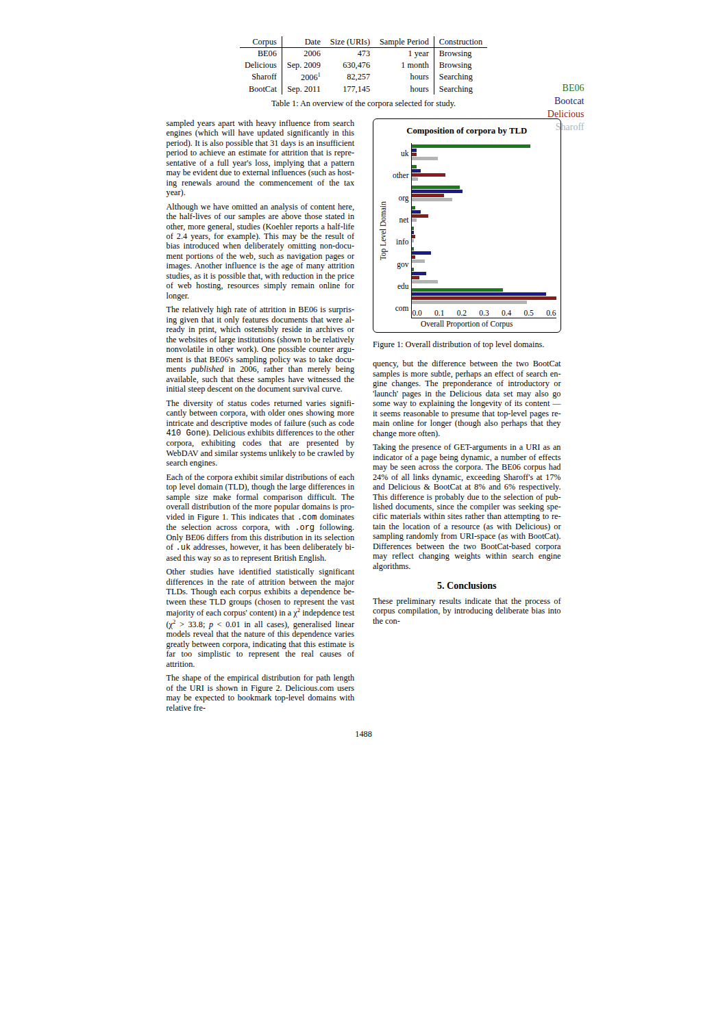| Corpus | Date | Size (URIs) | Sample Period | Construction |
| --- | --- | --- | --- | --- |
| BE06 | 2006 | 473 | 1 year | Browsing |
| Delicious | Sep. 2009 | 630,476 | 1 month | Browsing |
| Sharoff | 2006 1 | 82,257 | hours | Searching |
| BootCat | Sep. 2011 | 177,145 | hours | Searching |
Table 1: An overview of the corpora selected for study.
sampled years apart with heavy influence from search engines (which will have updated significantly in this period). It is also possible that 31 days is an insufficient period to achieve an estimate for attrition that is representative of a full year's loss, implying that a pattern may be evident due to external influences (such as hosting renewals around the commencement of the tax year).
Although we have omitted an analysis of content here, the half-lives of our samples are above those stated in other, more general, studies (Koehler reports a half-life of 2.4 years, for example). This may be the result of bias introduced when deliberately omitting non-document portions of the web, such as navigation pages or images. Another influence is the age of many attrition studies, as it is possible that, with reduction in the price of web hosting, resources simply remain online for longer.
The relatively high rate of attrition in BE06 is surprising given that it only features documents that were already in print, which ostensibly reside in archives or the websites of large institutions (shown to be relatively nonvolatile in other work). One possible counter argument is that BE06's sampling policy was to take documents published in 2006, rather than merely being available, such that these samples have witnessed the initial steep descent on the document survival curve.
The diversity of status codes returned varies significantly between corpora, with older ones showing more intricate and descriptive modes of failure (such as code 410 Gone). Delicious exhibits differences to the other corpora, exhibiting codes that are presented by WebDAV and similar systems unlikely to be crawled by search engines.
Each of the corpora exhibit similar distributions of each top level domain (TLD), though the large differences in sample size make formal comparison difficult. The overall distribution of the more popular domains is provided in Figure 1. This indicates that .com dominates the selection across corpora, with .org following. Only BE06 differs from this distribution in its selection of .uk addresses, however, it has been deliberately biased this way so as to represent British English.
Other studies have identified statistically significant differences in the rate of attrition between the major TLDs. Though each corpus exhibits a dependence between these TLD groups (chosen to represent the vast majority of each corpus' content) in a χ2 indepdence test (χ2 > 33.8; p < 0.01 in all cases), generalised linear models reveal that the nature of this dependence varies greatly between corpora, indicating that this estimate is far too simplistic to represent the real causes of attrition.
The shape of the empirical distribution for path length of the URI is shown in Figure 2. Delicious.com users may be expected to bookmark top-level domains with relative fre-
Composition of corpora by TLD
Top Level Domain
uk other org net info gov edu com
0.00.10.20.30.40.50.6
Overall Proportion of Corpus
BE06
Bootcat
Delicious
Sharoff
Figure 1: Overall distribution of top level domains.
quency, but the difference between the two BootCat samples is more subtle, perhaps an effect of search engine changes. The preponderance of introductory or 'launch' pages in the Delicious data set may also go some way to explaining the longevity of its content — it seems reasonable to presume that top-level pages remain online for longer (though also perhaps that they change more often).
Taking the presence of GET-arguments in a URI as an indicator of a page being dynamic, a number of effects may be seen across the corpora. The BE06 corpus had 24% of all links dynamic, exceeding Sharoff's at 17% and Delicious & BootCat at 8% and 6% respectively. This difference is probably due to the selection of published documents, since the compiler was seeking specific materials within sites rather than attempting to retain the location of a resource (as with Delicious) or sampling randomly from URI-space (as with BootCat). Differences between the two BootCat-based corpora may reflect changing weights within search engine algorithms.
5. Conclusions
These preliminary results indicate that the process of corpus compilation, by introducing deliberate bias into the con-
1488